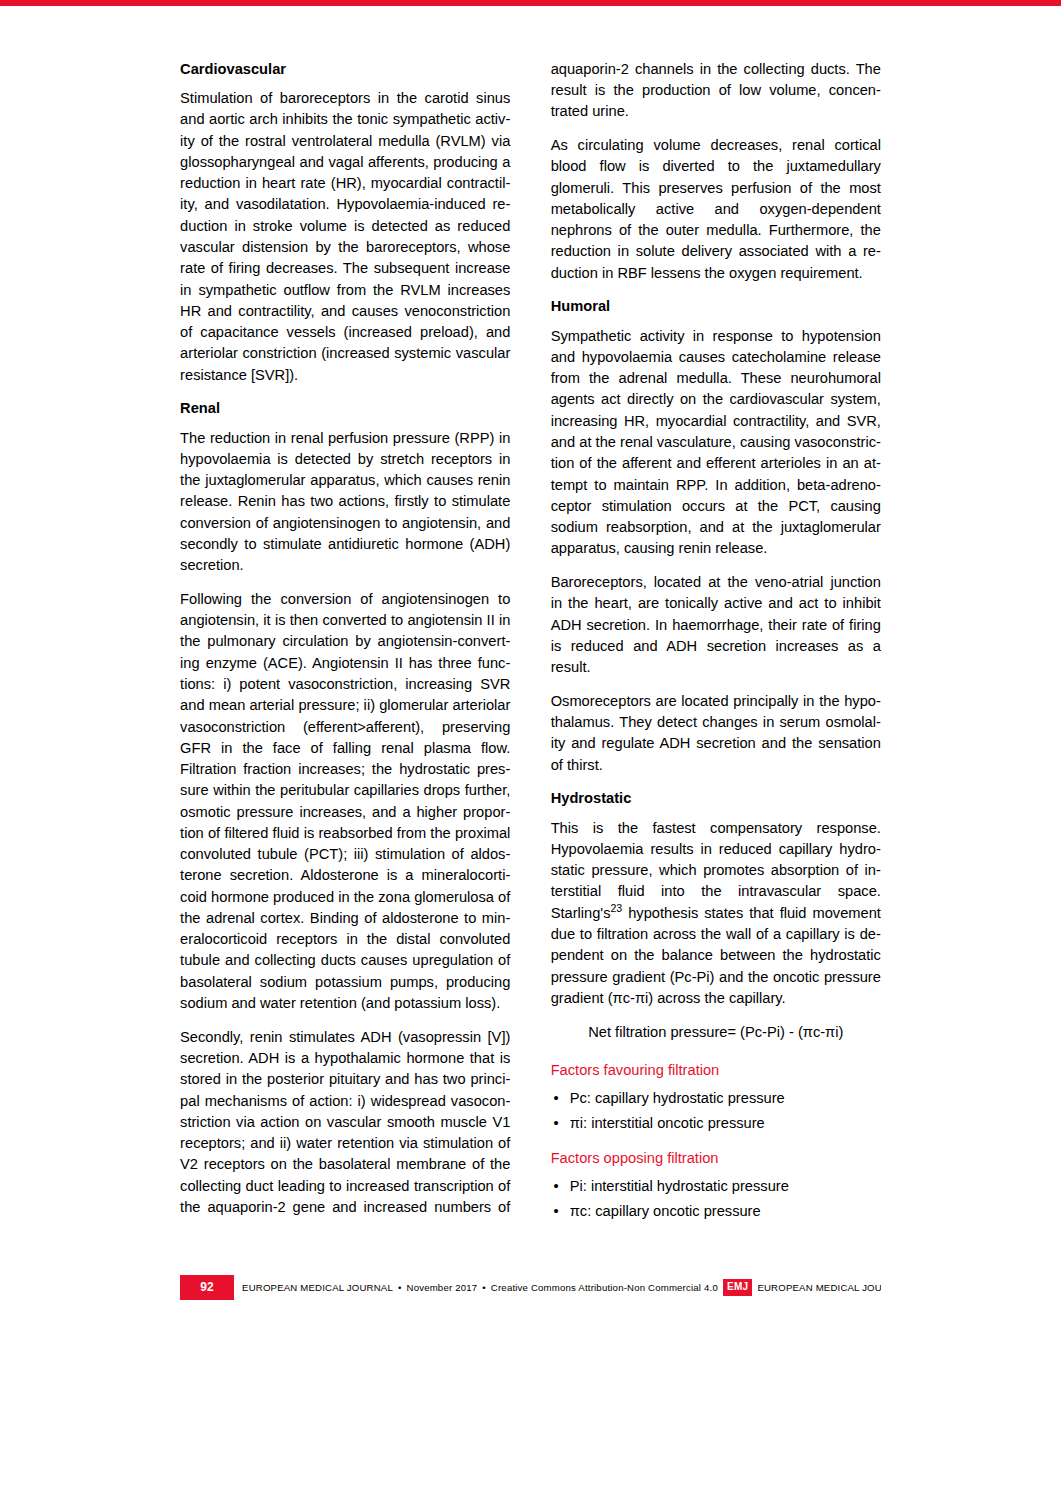Cardiovascular
Stimulation of baroreceptors in the carotid sinus and aortic arch inhibits the tonic sympathetic activity of the rostral ventrolateral medulla (RVLM) via glossopharyngeal and vagal afferents, producing a reduction in heart rate (HR), myocardial contractility, and vasodilatation. Hypovolaemia-induced reduction in stroke volume is detected as reduced vascular distension by the baroreceptors, whose rate of firing decreases. The subsequent increase in sympathetic outflow from the RVLM increases HR and contractility, and causes venoconstriction of capacitance vessels (increased preload), and arteriolar constriction (increased systemic vascular resistance [SVR]).
Renal
The reduction in renal perfusion pressure (RPP) in hypovolaemia is detected by stretch receptors in the juxtaglomerular apparatus, which causes renin release. Renin has two actions, firstly to stimulate conversion of angiotensinogen to angiotensin, and secondly to stimulate antidiuretic hormone (ADH) secretion.
Following the conversion of angiotensinogen to angiotensin, it is then converted to angiotensin II in the pulmonary circulation by angiotensin-converting enzyme (ACE). Angiotensin II has three functions: i) potent vasoconstriction, increasing SVR and mean arterial pressure; ii) glomerular arteriolar vasoconstriction (efferent>afferent), preserving GFR in the face of falling renal plasma flow. Filtration fraction increases; the hydrostatic pressure within the peritubular capillaries drops further, osmotic pressure increases, and a higher proportion of filtered fluid is reabsorbed from the proximal convoluted tubule (PCT); iii) stimulation of aldosterone secretion. Aldosterone is a mineralocorticoid hormone produced in the zona glomerulosa of the adrenal cortex. Binding of aldosterone to mineralocorticoid receptors in the distal convoluted tubule and collecting ducts causes upregulation of basolateral sodium potassium pumps, producing sodium and water retention (and potassium loss).
Secondly, renin stimulates ADH (vasopressin [V]) secretion. ADH is a hypothalamic hormone that is stored in the posterior pituitary and has two principal mechanisms of action: i) widespread vasoconstriction via action on vascular smooth muscle V1 receptors; and ii) water retention via stimulation of V2 receptors on the basolateral membrane of the collecting duct leading to increased transcription of the aquaporin-2 gene and increased numbers of aquaporin-2 channels in the collecting ducts. The result is the production of low volume, concentrated urine.
As circulating volume decreases, renal cortical blood flow is diverted to the juxtamedullary glomeruli. This preserves perfusion of the most metabolically active and oxygen-dependent nephrons of the outer medulla. Furthermore, the reduction in solute delivery associated with a reduction in RBF lessens the oxygen requirement.
Humoral
Sympathetic activity in response to hypotension and hypovolaemia causes catecholamine release from the adrenal medulla. These neurohumoral agents act directly on the cardiovascular system, increasing HR, myocardial contractility, and SVR, and at the renal vasculature, causing vasoconstriction of the afferent and efferent arterioles in an attempt to maintain RPP. In addition, beta-adrenoceptor stimulation occurs at the PCT, causing sodium reabsorption, and at the juxtaglomerular apparatus, causing renin release.
Baroreceptors, located at the veno-atrial junction in the heart, are tonically active and act to inhibit ADH secretion. In haemorrhage, their rate of firing is reduced and ADH secretion increases as a result.
Osmoreceptors are located principally in the hypothalamus. They detect changes in serum osmolality and regulate ADH secretion and the sensation of thirst.
Hydrostatic
This is the fastest compensatory response. Hypovolaemia results in reduced capillary hydrostatic pressure, which promotes absorption of interstitial fluid into the intravascular space. Starling's23 hypothesis states that fluid movement due to filtration across the wall of a capillary is dependent on the balance between the hydrostatic pressure gradient (Pc-Pi) and the oncotic pressure gradient (πc-πi) across the capillary.
Net filtration pressure= (Pc-Pi) - (πc-πi)
Factors favouring filtration
Pc: capillary hydrostatic pressure
πi: interstitial oncotic pressure
Factors opposing filtration
Pi: interstitial hydrostatic pressure
πc: capillary oncotic pressure
92
EUROPEAN MEDICAL JOURNAL • November 2017 • Creative Commons Attribution-Non Commercial 4.0 EMJ EUROPEAN MEDICAL JOURNAL